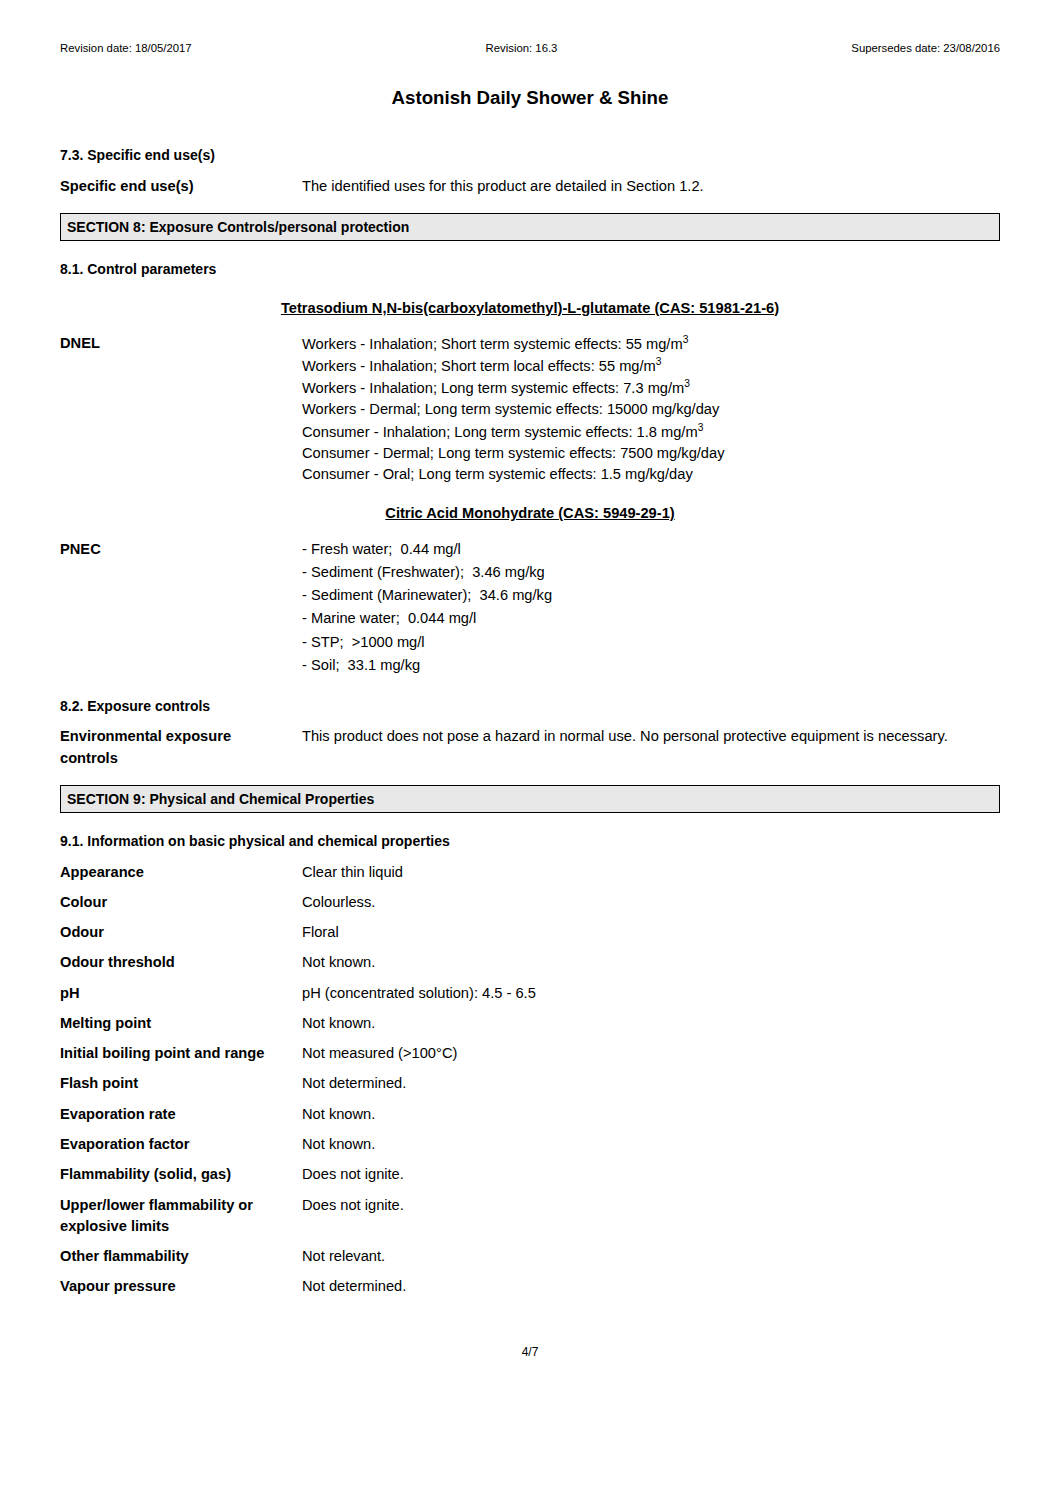Revision date: 18/05/2017 Revision: 16.3 Supersedes date: 23/08/2016
Astonish Daily Shower & Shine
7.3. Specific end use(s)
Specific end use(s)
The identified uses for this product are detailed in Section 1.2.
SECTION 8: Exposure Controls/personal protection
8.1. Control parameters
Tetrasodium N,N-bis(carboxylatomethyl)-L-glutamate (CAS: 51981-21-6)
DNEL
Workers - Inhalation; Short term systemic effects: 55 mg/m3
Workers - Inhalation; Short term local effects: 55 mg/m3
Workers - Inhalation; Long term systemic effects: 7.3 mg/m3
Workers - Dermal; Long term systemic effects: 15000 mg/kg/day
Consumer - Inhalation; Long term systemic effects: 1.8 mg/m3
Consumer - Dermal; Long term systemic effects: 7500 mg/kg/day
Consumer - Oral; Long term systemic effects: 1.5 mg/kg/day
Citric Acid Monohydrate (CAS: 5949-29-1)
PNEC
- Fresh water; 0.44 mg/l
- Sediment (Freshwater); 3.46 mg/kg
- Sediment (Marinewater); 34.6 mg/kg
- Marine water; 0.044 mg/l
- STP; >1000 mg/l
- Soil; 33.1 mg/kg
8.2. Exposure controls
Environmental exposure controls
This product does not pose a hazard in normal use. No personal protective equipment is necessary.
SECTION 9: Physical and Chemical Properties
9.1. Information on basic physical and chemical properties
Appearance
Clear thin liquid
Colour
Colourless.
Odour
Floral
Odour threshold
Not known.
pH
pH (concentrated solution): 4.5 - 6.5
Melting point
Not known.
Initial boiling point and range
Not measured (>100°C)
Flash point
Not determined.
Evaporation rate
Not known.
Evaporation factor
Not known.
Flammability (solid, gas)
Does not ignite.
Upper/lower flammability or explosive limits
Does not ignite.
Other flammability
Not relevant.
Vapour pressure
Not determined.
4/7